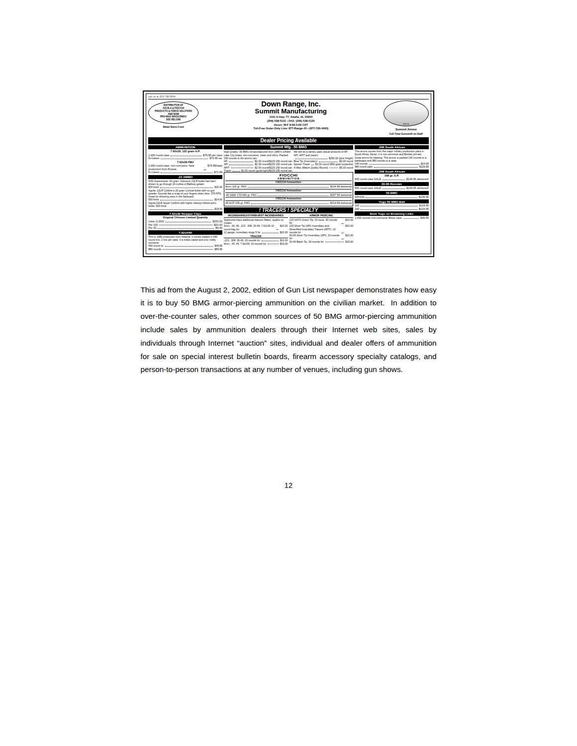call us at 303-798-5604.
DISTRIBUTOR OF
AGUILA & FIOCCHI
PRODUCTS & FOBUS HOLSTERS
AND NOW
PRO-MAG MAGAZINES!
SEE BELOW!
Retail Store Front
Down Range, Inc.
Summit Manufacturing
1101 A Hwy. 77, Attalla, AL 35954
(256) 538-5121 • FAX: (256) 538-5125
Hours: M-F 9:00-5:00 CST
Toll-Free Order-Only Line: 877-Range-45 • (877-726-4345)
▲▲▲
Summit Ammo
Full Time Gunsmith on Staff
Dealer Pricing Available
AMMUNITION
7.62x39, 122 grain H.P.
1,000 round case $79.95 per case
5+/cases $72.95 ea.
7.62x39 FMJ
1,000 round case, non-corrosive, New production from Russia. $79.99/case
5+/cases $72.99
.22 AMMO
SSS Supersniper, 60 grain, Subsonic 22LR bullet has been shown to go through 24 inches of Ballistic gelatin
500 brick $30.00
Aguila .22LR Colibris a 20 grain Conical bullet with no gun powder. Sounds like a snap of your fingers when shot. 375 FPS. Great for shooting cans in the backyard.
500 brick $14.00
Aguila 22LR Super Colibris with higher velocity hollow point bullet, 500 brick
$18.99
7.62x39 Stripper Clips
Original Chinese Limited Quantity
Case (1,000) $150.00
Per 100 $20.00
Per 20 $6.00
7.62x54R
This is 1980 production from Albania. It comes sealed in 440 round tins, 2 tins per case. It is brass cased and only mildly corrosive.
440 round tin $49.95
880 rounds $89.95
Summit Mfg. .50 BMG
High Quality .50 BMG remanufactured from 1980's unfired Lake City brass, non-corrosive, clean and shiny. Packed 150 rounds to the ammo can.
AP $2.00 round/$225 150 round can
API $2.00 round/$225 150 round can
APIT $2.00 round/$225 150 round can
Tracer $2.00 round (good light)/$225 150 round can
We will do a variety pack (equal amounts of AP, API, APIT and tracer)
$250.00 (plus freight)
Blue Tip (Incendiary) $2.00 round
Spotter Tracer $3.00 round (850 grain projectile)
A-Max (Match-Quality Round) $5.00 round
FIOCCHIAMMUNITION
FIOCCHI Ammunition
9mm 115 gr. FMJ $134.99 delivered
FIOCCHI Ammunition
.40 S&W 170/180 gr. FMJ $187.99 delivered
FIOCCHI Ammunition
45 ACP 230 gr. FMJ $214.99 delivered
! TRACERS ! SPECIALTY
INCENDIARIES/STARBURST INCENDIARIES
Starbursts have additional titanium flakes, sparks on impact.
9mm, .40, 45, .223, .308, 30-06, 7.62x39 10 round bag for $20.00
12 gauge, incendiary slugs 5 for $20.00
TRACER
.223, .308, 30-06, 20 rounds for $12.00
9mm, .40, 45, 7.62x39, 10 rounds for $15.00
ARMOR PIERCING
223 NATO Green Tip; GI issue, 40 rounds for $16.00
223 Silver Tip (API) Incendiary and Silver/Red Incendiary Tracers (APIT), 10 rounds for $22.00
30-06 Silver Tip Incendiary (API), 10 rounds for $22.00
30-06 Black Tip, 20 rounds for $15.00
.308 South African
This ammo comes from the major military production plant in South Africa. Denel, it is non-corrosive and Berdan primed. Great ammo for blasting. The ammo is packed 140 rounds to a battlepack and 980 rounds to a case.
140 rounds $24.99
980 round case $129.95
.308 South African
168 gr. S.P.
500 round case SALE $149.95 delivered!
30-06 Russian
500 round case SALE $149.95 delivered!
50 BMG
API/100 $149.95
Yugo 50 BMG Ball
100 $119.95
200 $219.95
8mm Yugo on Browning Links
1,000 rounds non-corrosive Brass case $99.95
This ad from the August 2, 2002, edition of Gun List newspaper demonstrates how easy it is to buy 50 BMG armor-piercing ammunition on the civilian market. In addition to over-the-counter sales, other common sources of 50 BMG armor-piercing ammunition include sales by ammunition dealers through their Internet web sites, sales by individuals through Internet “auction” sites, individual and dealer offers of ammunition for sale on special interest bulletin boards, firearm accessory specialty catalogs, and person-to-person transactions at any number of venues, including gun shows.
12